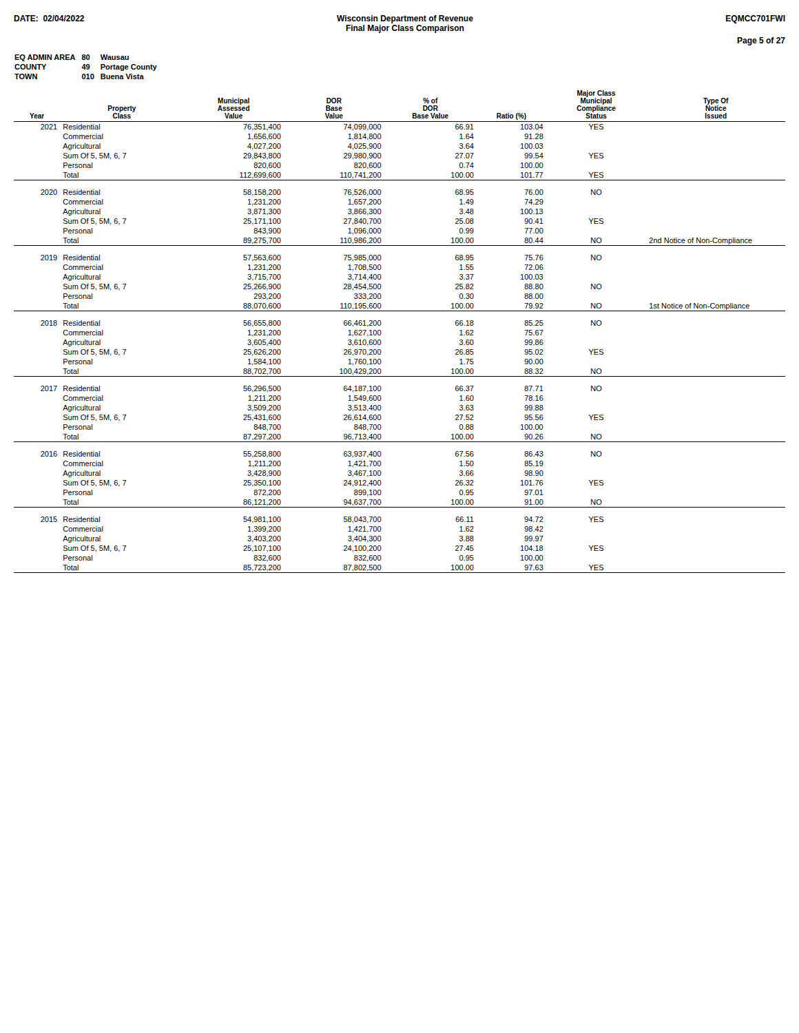DATE: 02/04/2022
Wisconsin Department of Revenue
Final Major Class Comparison
EQMCC701FWI
Page 5 of 27
| EQ ADMIN AREA | 80 | Wausau |
| COUNTY | 49 | Portage County |
| TOWN | 010 | Buena Vista |
| Year | Property Class | Municipal Assessed Value | DOR Base Value | % of DOR Base Value | Ratio (%) | Major Class Municipal Compliance Status | Type Of Notice Issued |
| --- | --- | --- | --- | --- | --- | --- | --- |
| 2021 | Residential | 76,351,400 | 74,099,000 | 66.91 | 103.04 | YES | |
| | Commercial | 1,656,600 | 1,814,800 | 1.64 | 91.28 | | |
| | Agricultural | 4,027,200 | 4,025,900 | 3.64 | 100.03 | | |
| | Sum Of 5, 5M, 6, 7 | 29,843,800 | 29,980,900 | 27.07 | 99.54 | YES | |
| | Personal | 820,600 | 820,600 | 0.74 | 100.00 | | |
| | Total | 112,699,600 | 110,741,200 | 100.00 | 101.77 | YES | |
| 2020 | Residential | 58,158,200 | 76,526,000 | 68.95 | 76.00 | NO | |
| | Commercial | 1,231,200 | 1,657,200 | 1.49 | 74.29 | | |
| | Agricultural | 3,871,300 | 3,866,300 | 3.48 | 100.13 | | |
| | Sum Of 5, 5M, 6, 7 | 25,171,100 | 27,840,700 | 25.08 | 90.41 | YES | |
| | Personal | 843,900 | 1,096,000 | 0.99 | 77.00 | | |
| | Total | 89,275,700 | 110,986,200 | 100.00 | 80.44 | NO | 2nd Notice of Non-Compliance |
| 2019 | Residential | 57,563,600 | 75,985,000 | 68.95 | 75.76 | NO | |
| | Commercial | 1,231,200 | 1,708,500 | 1.55 | 72.06 | | |
| | Agricultural | 3,715,700 | 3,714,400 | 3.37 | 100.03 | | |
| | Sum Of 5, 5M, 6, 7 | 25,266,900 | 28,454,500 | 25.82 | 88.80 | NO | |
| | Personal | 293,200 | 333,200 | 0.30 | 88.00 | | |
| | Total | 88,070,600 | 110,195,600 | 100.00 | 79.92 | NO | 1st Notice of Non-Compliance |
| 2018 | Residential | 56,655,800 | 66,461,200 | 66.18 | 85.25 | NO | |
| | Commercial | 1,231,200 | 1,627,100 | 1.62 | 75.67 | | |
| | Agricultural | 3,605,400 | 3,610,600 | 3.60 | 99.86 | | |
| | Sum Of 5, 5M, 6, 7 | 25,626,200 | 26,970,200 | 26.85 | 95.02 | YES | |
| | Personal | 1,584,100 | 1,760,100 | 1.75 | 90.00 | | |
| | Total | 88,702,700 | 100,429,200 | 100.00 | 88.32 | NO | |
| 2017 | Residential | 56,296,500 | 64,187,100 | 66.37 | 87.71 | NO | |
| | Commercial | 1,211,200 | 1,549,600 | 1.60 | 78.16 | | |
| | Agricultural | 3,509,200 | 3,513,400 | 3.63 | 99.88 | | |
| | Sum Of 5, 5M, 6, 7 | 25,431,600 | 26,614,600 | 27.52 | 95.56 | YES | |
| | Personal | 848,700 | 848,700 | 0.88 | 100.00 | | |
| | Total | 87,297,200 | 96,713,400 | 100.00 | 90.26 | NO | |
| 2016 | Residential | 55,258,800 | 63,937,400 | 67.56 | 86.43 | NO | |
| | Commercial | 1,211,200 | 1,421,700 | 1.50 | 85.19 | | |
| | Agricultural | 3,428,900 | 3,467,100 | 3.66 | 98.90 | | |
| | Sum Of 5, 5M, 6, 7 | 25,350,100 | 24,912,400 | 26.32 | 101.76 | YES | |
| | Personal | 872,200 | 899,100 | 0.95 | 97.01 | | |
| | Total | 86,121,200 | 94,637,700 | 100.00 | 91.00 | NO | |
| 2015 | Residential | 54,981,100 | 58,043,700 | 66.11 | 94.72 | YES | |
| | Commercial | 1,399,200 | 1,421,700 | 1.62 | 98.42 | | |
| | Agricultural | 3,403,200 | 3,404,300 | 3.88 | 99.97 | | |
| | Sum Of 5, 5M, 6, 7 | 25,107,100 | 24,100,200 | 27.45 | 104.18 | YES | |
| | Personal | 832,600 | 832,600 | 0.95 | 100.00 | | |
| | Total | 85,723,200 | 87,802,500 | 100.00 | 97.63 | YES | |